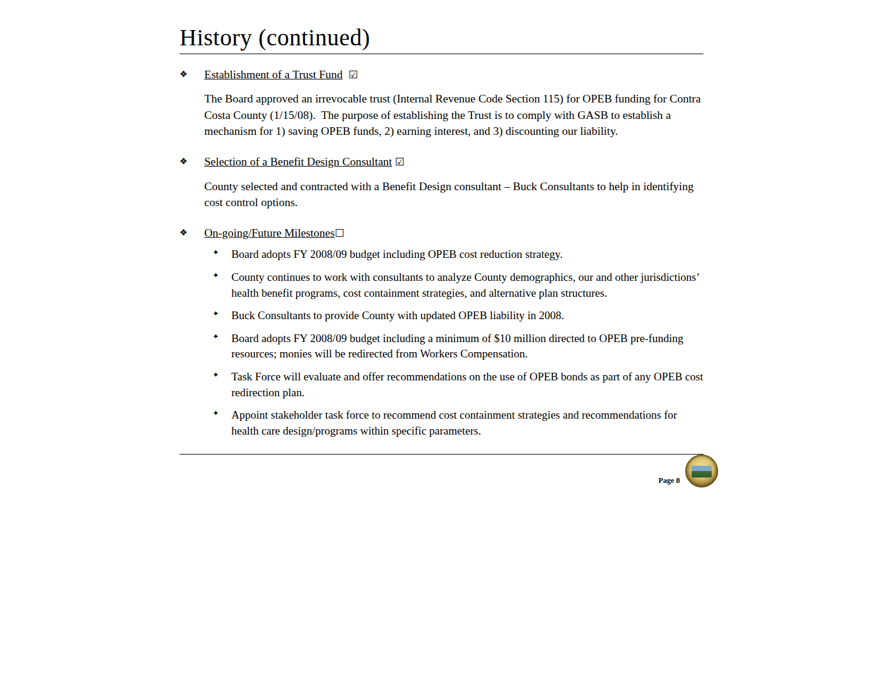History (continued)
❖
Establishment of a Trust Fund ☑
The Board approved an irrevocable trust (Internal Revenue Code Section 115) for OPEB funding for Contra Costa County (1/15/08). The purpose of establishing the Trust is to comply with GASB to establish a mechanism for 1) saving OPEB funds, 2) earning interest, and 3) discounting our liability.
❖
Selection of a Benefit Design Consultant ☑
County selected and contracted with a Benefit Design consultant – Buck Consultants to help in identifying cost control options.
❖
On-going/Future Milestones☐
✦ Board adopts FY 2008/09 budget including OPEB cost reduction strategy.
✦ County continues to work with consultants to analyze County demographics, our and other jurisdictions’ health benefit programs, cost containment strategies, and alternative plan structures.
✦ Buck Consultants to provide County with updated OPEB liability in 2008.
✦ Board adopts FY 2008/09 budget including a minimum of $10 million directed to OPEB pre-funding resources; monies will be redirected from Workers Compensation.
✦ Task Force will evaluate and offer recommendations on the use of OPEB bonds as part of any OPEB cost redirection plan.
✦ Appoint stakeholder task force to recommend cost containment strategies and recommendations for health care design/programs within specific parameters.
Page 8